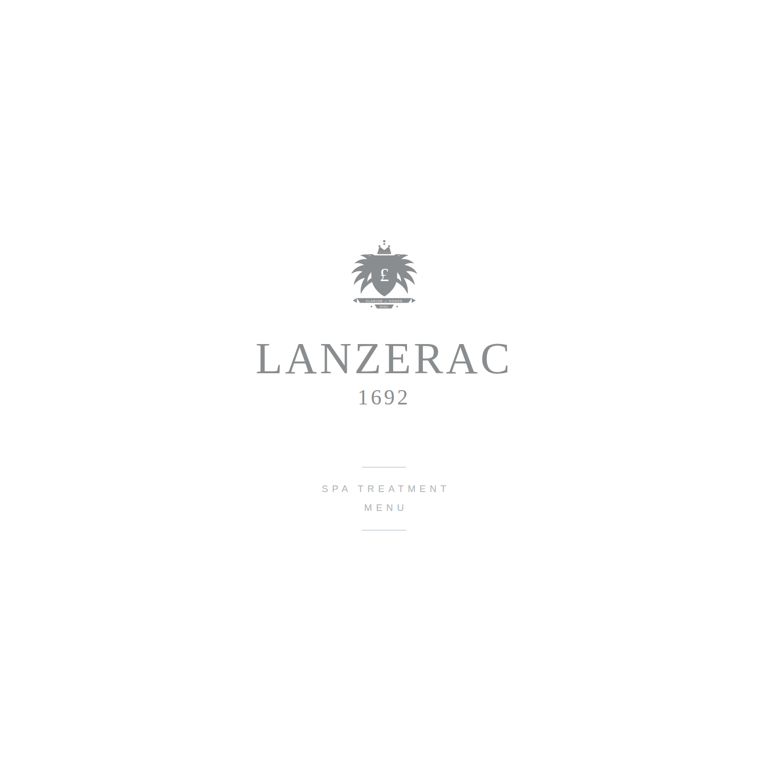£ CLARIOR — HONOS HINC
LANZERAC
1692
Spa Treatment
Menu